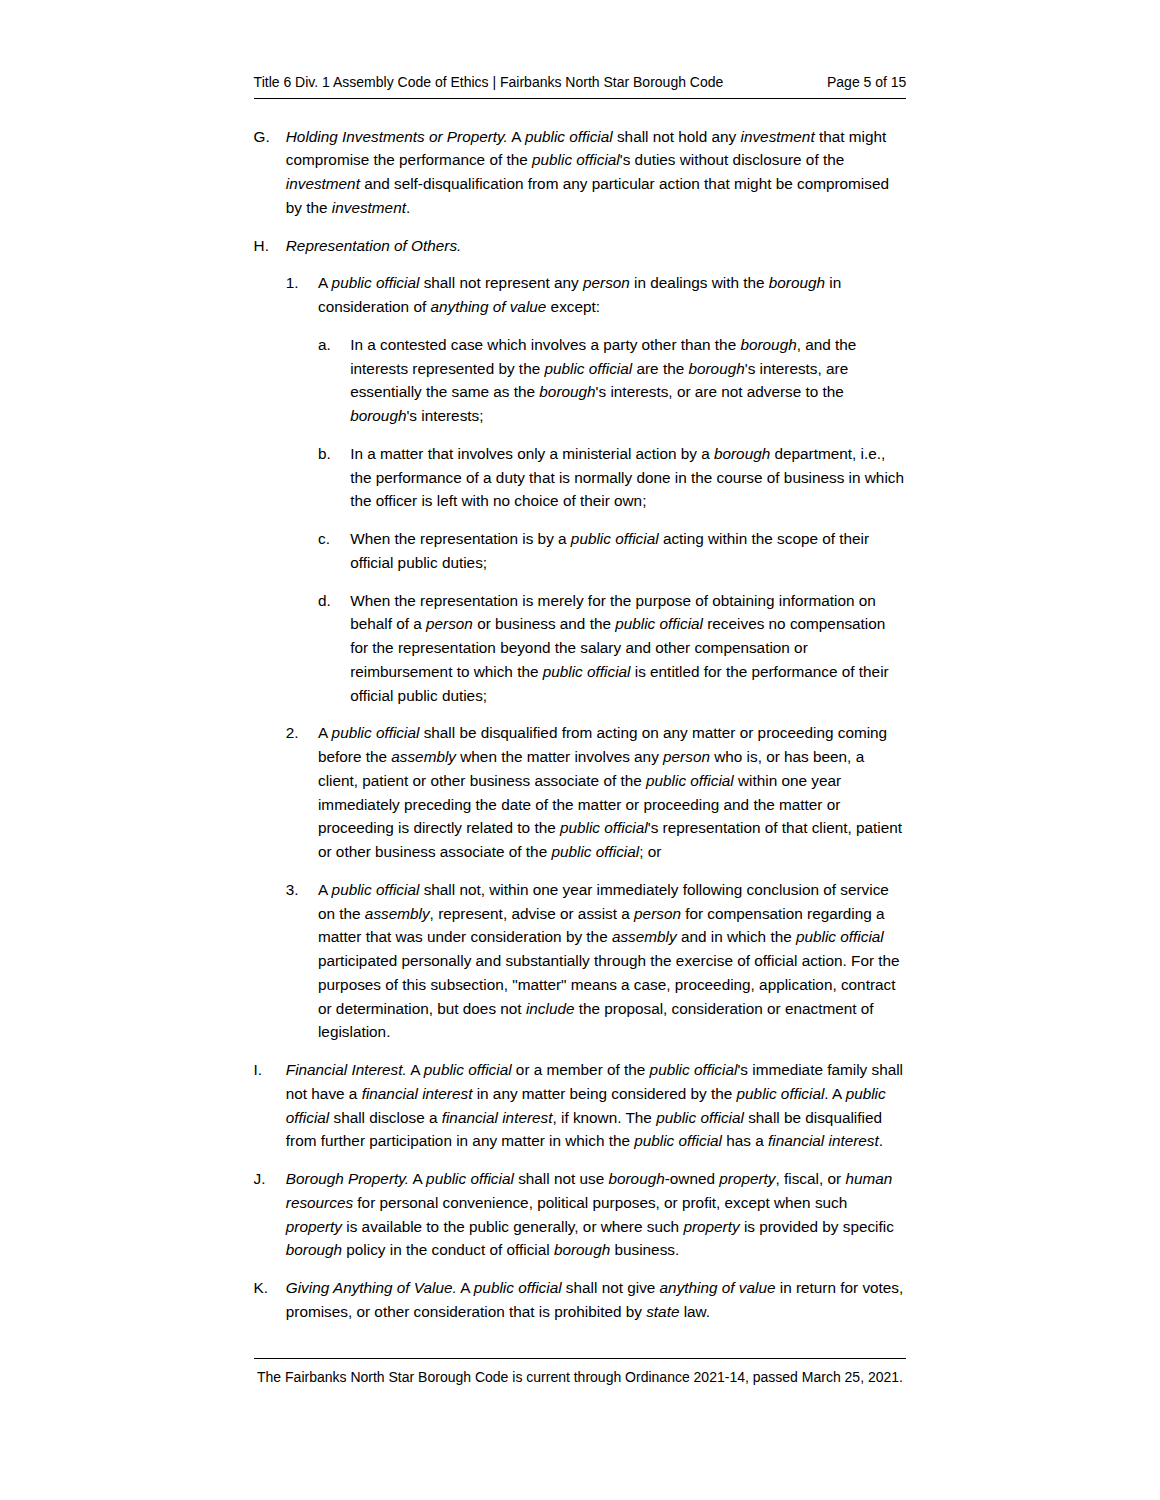Title 6 Div. 1 Assembly Code of Ethics | Fairbanks North Star Borough Code
Page 5 of 15
G.
Holding Investments or Property. A public official shall not hold any investment that might compromise the performance of the public official's duties without disclosure of the investment and self-disqualification from any particular action that might be compromised by the investment.
H.
Representation of Others.
1.
A public official shall not represent any person in dealings with the borough in consideration of anything of value except:
a.
In a contested case which involves a party other than the borough, and the interests represented by the public official are the borough's interests, are essentially the same as the borough's interests, or are not adverse to the borough's interests;
b.
In a matter that involves only a ministerial action by a borough department, i.e., the performance of a duty that is normally done in the course of business in which the officer is left with no choice of their own;
c.
When the representation is by a public official acting within the scope of their official public duties;
d.
When the representation is merely for the purpose of obtaining information on behalf of a person or business and the public official receives no compensation for the representation beyond the salary and other compensation or reimbursement to which the public official is entitled for the performance of their official public duties;
2.
A public official shall be disqualified from acting on any matter or proceeding coming before the assembly when the matter involves any person who is, or has been, a client, patient or other business associate of the public official within one year immediately preceding the date of the matter or proceeding and the matter or proceeding is directly related to the public official's representation of that client, patient or other business associate of the public official; or
3.
A public official shall not, within one year immediately following conclusion of service on the assembly, represent, advise or assist a person for compensation regarding a matter that was under consideration by the assembly and in which the public official participated personally and substantially through the exercise of official action. For the purposes of this subsection, "matter" means a case, proceeding, application, contract or determination, but does not include the proposal, consideration or enactment of legislation.
I.
Financial Interest. A public official or a member of the public official's immediate family shall not have a financial interest in any matter being considered by the public official. A public official shall disclose a financial interest, if known. The public official shall be disqualified from further participation in any matter in which the public official has a financial interest.
J.
Borough Property. A public official shall not use borough-owned property, fiscal, or human resources for personal convenience, political purposes, or profit, except when such property is available to the public generally, or where such property is provided by specific borough policy in the conduct of official borough business.
K.
Giving Anything of Value. A public official shall not give anything of value in return for votes, promises, or other consideration that is prohibited by state law.
The Fairbanks North Star Borough Code is current through Ordinance 2021-14, passed March 25, 2021.